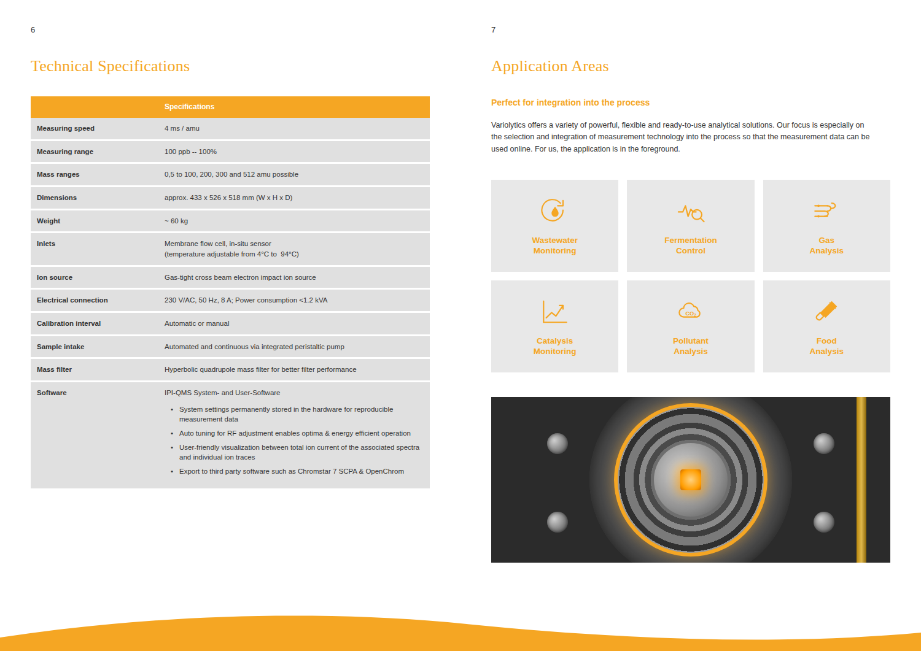6
Technical Specifications
| | Specifications |
| --- | --- |
| Measuring speed | 4 ms / amu |
| Measuring range | 100 ppb -- 100% |
| Mass ranges | 0,5 to 100, 200, 300 and 512 amu possible |
| Dimensions | approx. 433 x 526 x 518 mm (W x H x D) |
| Weight | ~ 60 kg |
| Inlets | Membrane flow cell, in-situ sensor (temperature adjustable from 4°C to 94°C) |
| Ion source | Gas-tight cross beam electron impact ion source |
| Electrical connection | 230 V/AC, 50 Hz, 8 A; Power consumption <1.2 kVA |
| Calibration interval | Automatic or manual |
| Sample intake | Automated and continuous via integrated peristaltic pump |
| Mass filter | Hyperbolic quadrupole mass filter for better filter performance |
| Software | IPI-QMS System- and User-Software System settings permanently stored in the hardware for reproducible measurement data Auto tuning for RF adjustment enables optima & energy efficient operation User-friendly visualization between total ion current of the associated spectra and individual ion traces Export to third party software such as Chromstar 7 SCPA & OpenChrom |
7
Application Areas
Perfect for integration into the process
Variolytics offers a variety of powerful, flexible and ready-to-use analytical solutions. Our focus is especially on the selection and integration of measurement technology into the process so that the measurement data can be used online. For us, the application is in the foreground.
Wastewater
Monitoring
Fermentation
Control
Gas
Analysis
Catalysis
Monitoring
CO2
Pollutant
Analysis
Food
Analysis